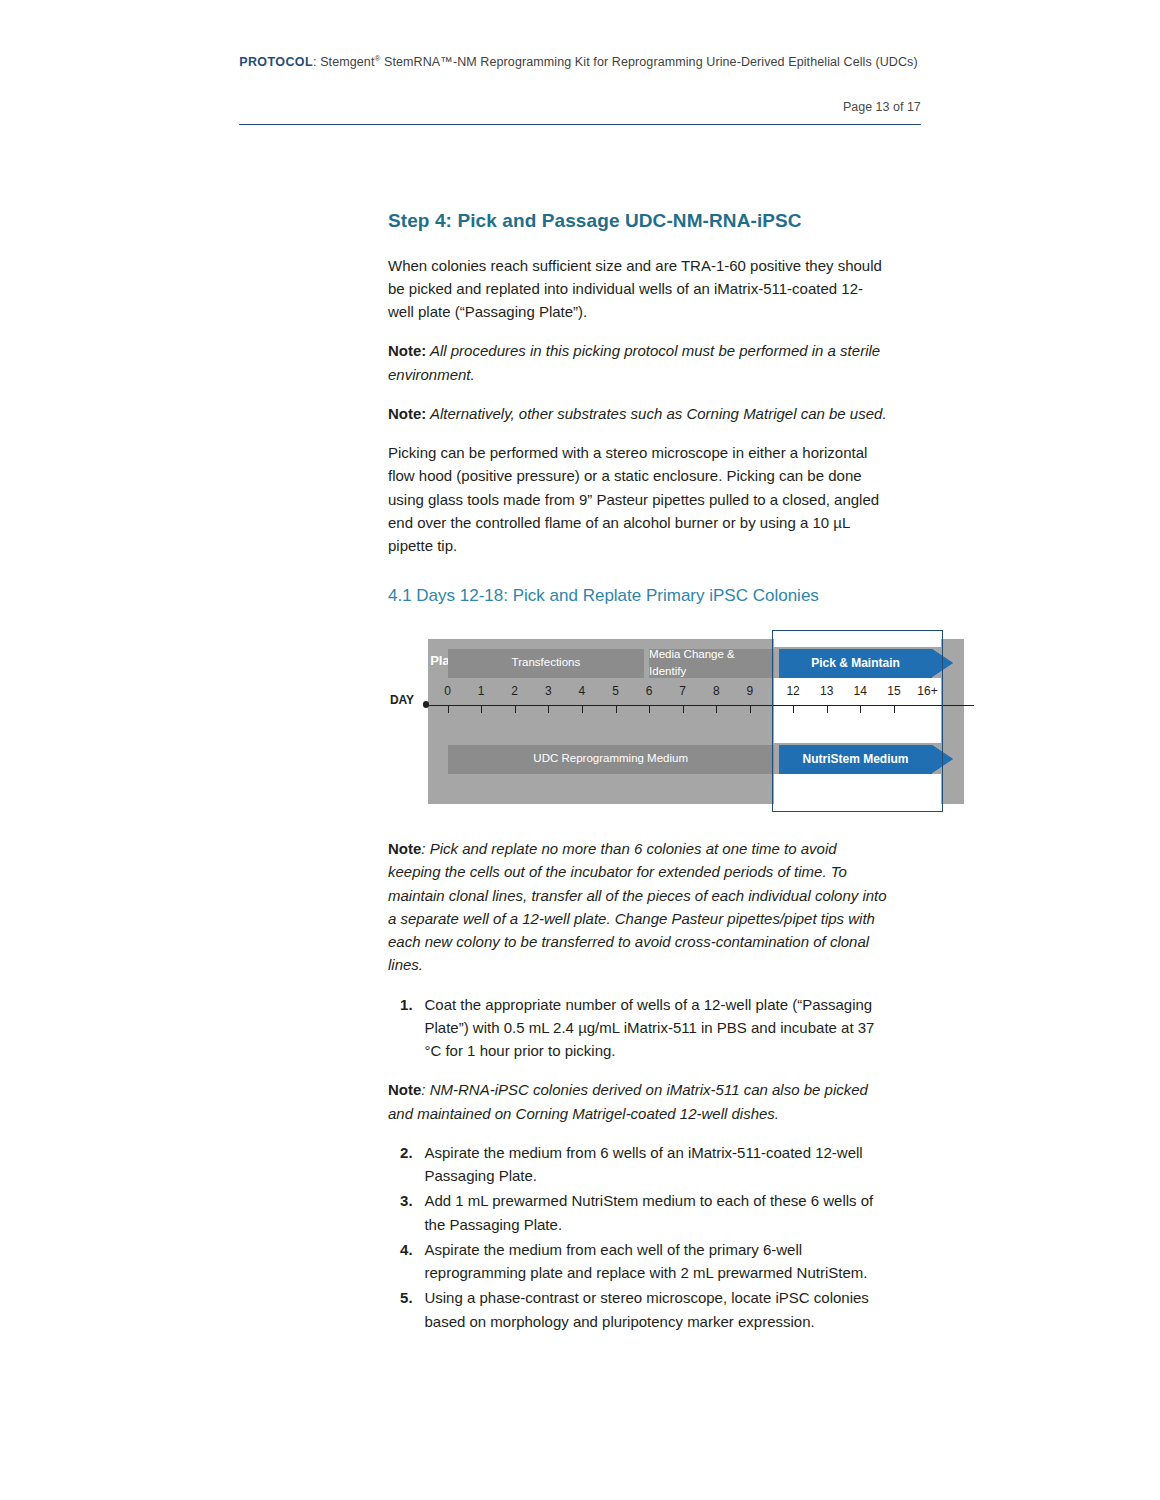PROTOCOL: Stemgent® StemRNA™-NM Reprogramming Kit for Reprogramming Urine-Derived Epithelial Cells (UDCs)
Page 13 of 17
Step 4: Pick and Passage UDC-NM-RNA-iPSC
When colonies reach sufficient size and are TRA-1-60 positive they should be picked and replated into individual wells of an iMatrix-511-coated 12-well plate (“Passaging Plate”).
Note: All procedures in this picking protocol must be performed in a sterile environment.
Note: Alternatively, other substrates such as Corning Matrigel can be used.
Picking can be performed with a stereo microscope in either a horizontal flow hood (positive pressure) or a static enclosure. Picking can be done using glass tools made from 9” Pasteur pipettes pulled to a closed, angled end over the controlled flame of an alcohol burner or by using a 10 µL pipette tip.
4.1 Days 12-18: Pick and Replate Primary iPSC Colonies
Plate
Transfections
Media Change & Identify
Pick & Maintain
DAY
0
1
2
3
4
5
6
7
8
9
10
11
UDC Reprogramming Medium
NutriStem Medium
Pick & Maintain
NutriStem Medium
12
13
14
15
16+
Note: Pick and replate no more than 6 colonies at one time to avoid keeping the cells out of the incubator for extended periods of time. To maintain clonal lines, transfer all of the pieces of each individual colony into a separate well of a 12-well plate. Change Pasteur pipettes/pipet tips with each new colony to be transferred to avoid cross-contamination of clonal lines.
Coat the appropriate number of wells of a 12-well plate (“Passaging Plate”) with 0.5 mL 2.4 µg/mL iMatrix-511 in PBS and incubate at 37 °C for 1 hour prior to picking.
Note: NM-RNA-iPSC colonies derived on iMatrix-511 can also be picked and maintained on Corning Matrigel-coated 12-well dishes.
Aspirate the medium from 6 wells of an iMatrix-511-coated 12-well Passaging Plate.
Add 1 mL prewarmed NutriStem medium to each of these 6 wells of the Passaging Plate.
Aspirate the medium from each well of the primary 6-well reprogramming plate and replace with 2 mL prewarmed NutriStem.
Using a phase-contrast or stereo microscope, locate iPSC colonies based on morphology and pluripotency marker expression.